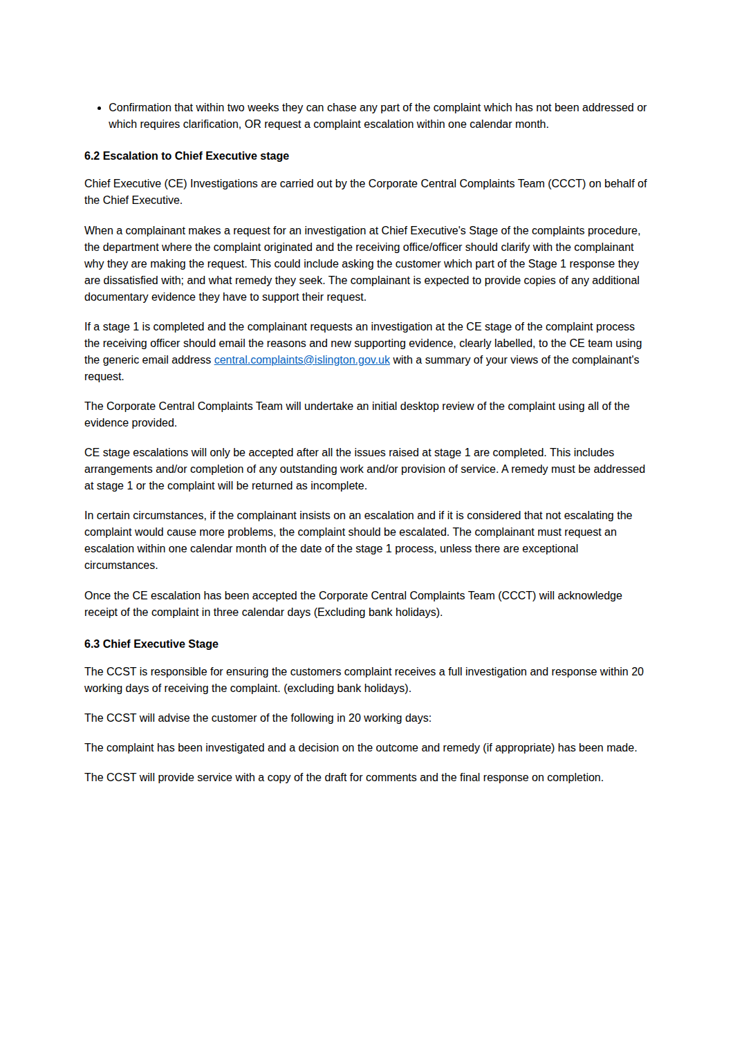Confirmation that within two weeks they can chase any part of the complaint which has not been addressed or which requires clarification, OR request a complaint escalation within one calendar month.
6.2 Escalation to Chief Executive stage
Chief Executive (CE) Investigations are carried out by the Corporate Central Complaints Team (CCCT) on behalf of the Chief Executive.
When a complainant makes a request for an investigation at Chief Executive's Stage of the complaints procedure, the department where the complaint originated and the receiving office/officer should clarify with the complainant why they are making the request. This could include asking the customer which part of the Stage 1 response they are dissatisfied with; and what remedy they seek. The complainant is expected to provide copies of any additional documentary evidence they have to support their request.
If a stage 1 is completed and the complainant requests an investigation at the CE stage of the complaint process the receiving officer should email the reasons and new supporting evidence, clearly labelled, to the CE team using the generic email address central.complaints@islington.gov.uk with a summary of your views of the complainant's request.
The Corporate Central Complaints Team will undertake an initial desktop review of the complaint using all of the evidence provided.
CE stage escalations will only be accepted after all the issues raised at stage 1 are completed. This includes arrangements and/or completion of any outstanding work and/or provision of service. A remedy must be addressed at stage 1 or the complaint will be returned as incomplete.
In certain circumstances, if the complainant insists on an escalation and if it is considered that not escalating the complaint would cause more problems, the complaint should be escalated. The complainant must request an escalation within one calendar month of the date of the stage 1 process, unless there are exceptional circumstances.
Once the CE escalation has been accepted the Corporate Central Complaints Team (CCCT) will acknowledge receipt of the complaint in three calendar days (Excluding bank holidays).
6.3 Chief Executive Stage
The CCST is responsible for ensuring the customers complaint receives a full investigation and response within 20 working days of receiving the complaint. (excluding bank holidays).
The CCST will advise the customer of the following in 20 working days:
The complaint has been investigated and a decision on the outcome and remedy (if appropriate) has been made.
The CCST will provide service with a copy of the draft for comments and the final response on completion.